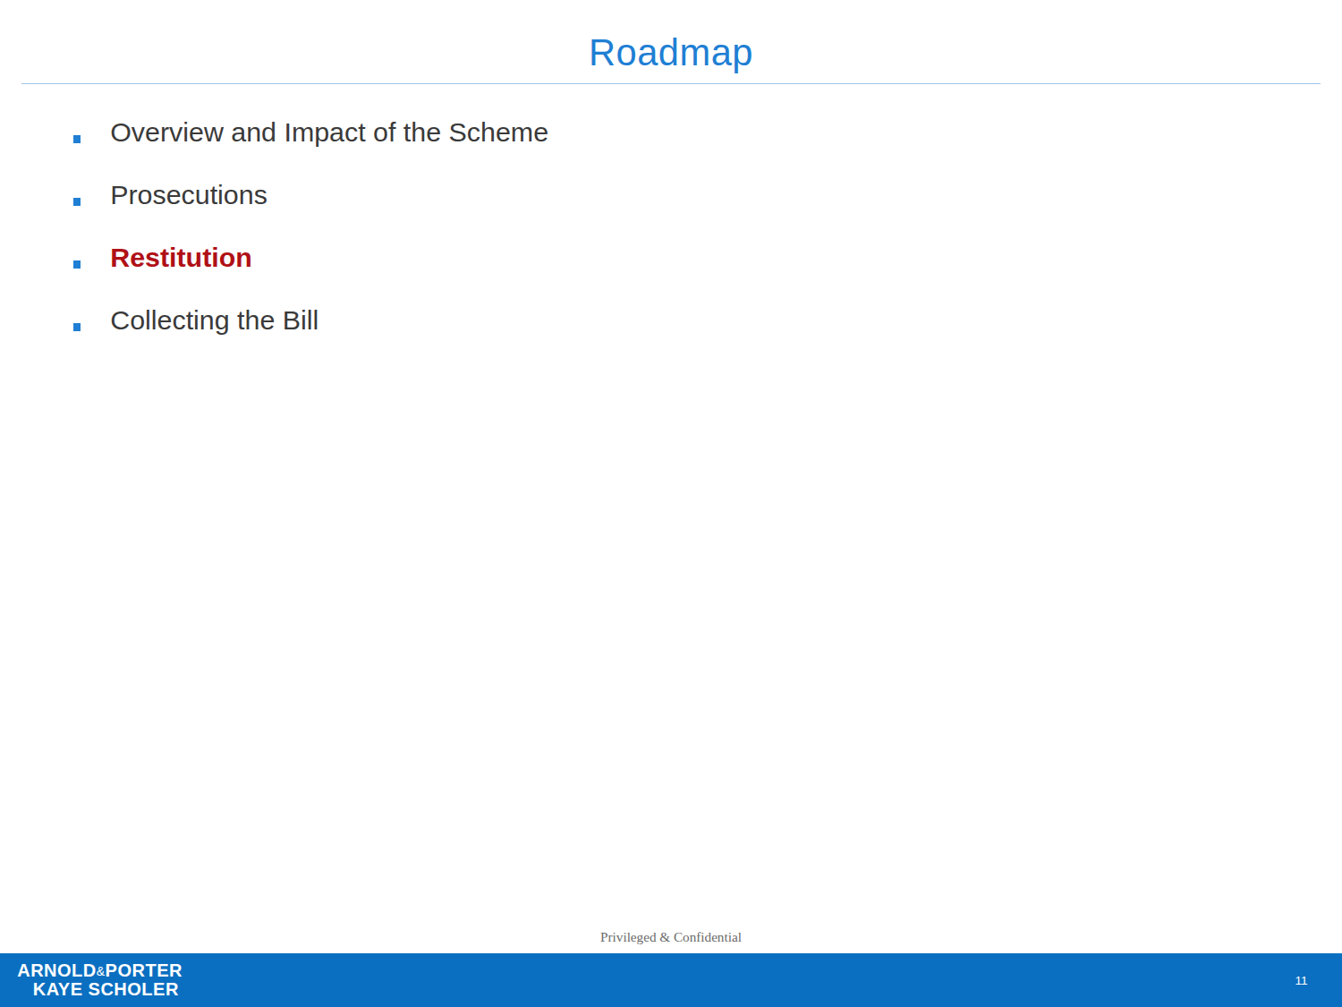Roadmap
Overview and Impact of the Scheme
Prosecutions
Restitution
Collecting the Bill
Privileged & Confidential
ARNOLD&PORTER KAYE SCHOLER
11